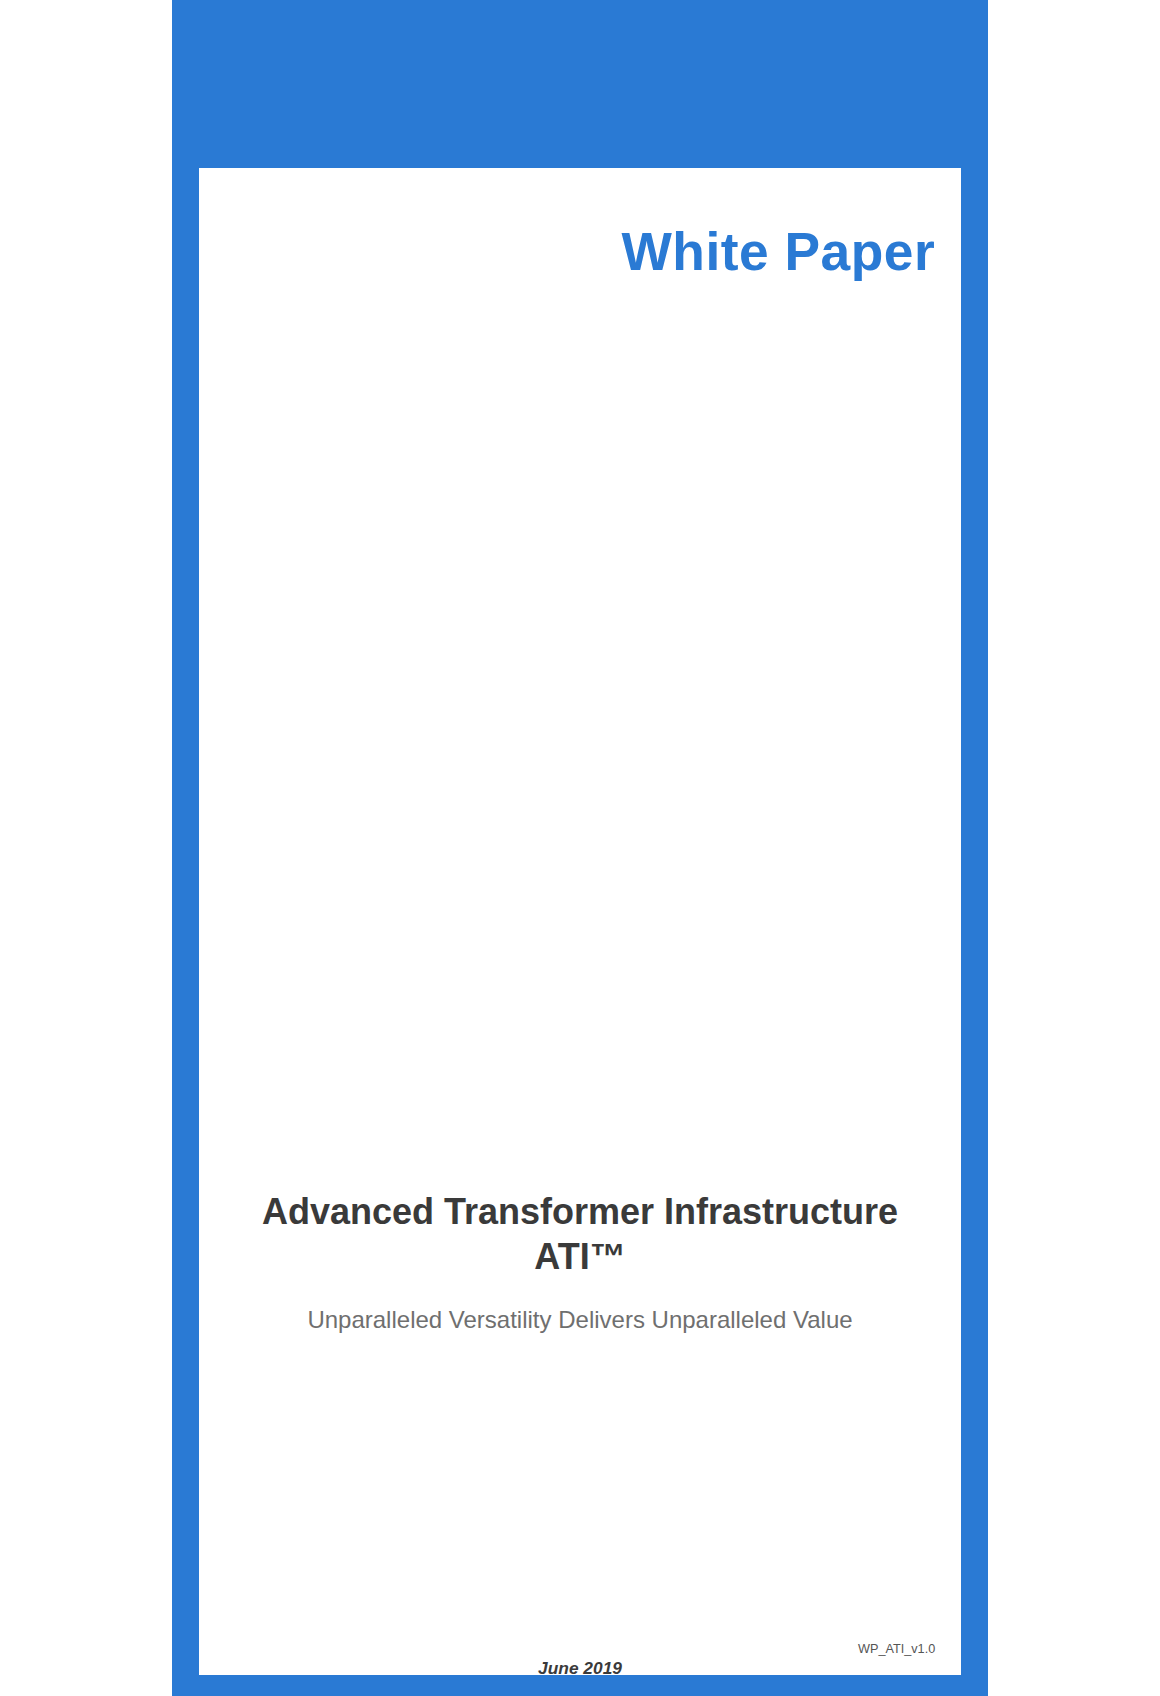White Paper
Advanced Transformer Infrastructure
ATI™
Unparalleled Versatility Delivers Unparalleled Value
June 2019
WP_ATI_v1.0